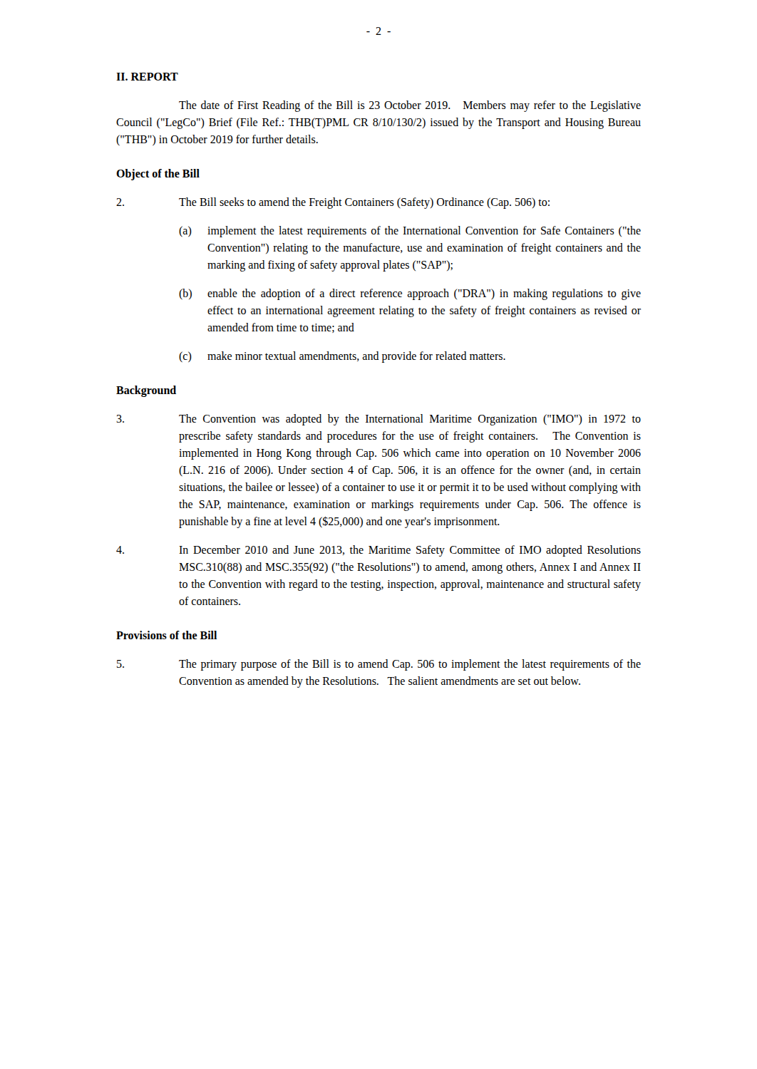- 2 -
II. REPORT
The date of First Reading of the Bill is 23 October 2019. Members may refer to the Legislative Council ("LegCo") Brief (File Ref.: THB(T)PML CR 8/10/130/2) issued by the Transport and Housing Bureau ("THB") in October 2019 for further details.
Object of the Bill
2.
The Bill seeks to amend the Freight Containers (Safety) Ordinance (Cap. 506) to:
(a)
implement the latest requirements of the International Convention for Safe Containers ("the Convention") relating to the manufacture, use and examination of freight containers and the marking and fixing of safety approval plates ("SAP");
(b)
enable the adoption of a direct reference approach ("DRA") in making regulations to give effect to an international agreement relating to the safety of freight containers as revised or amended from time to time; and
(c)
make minor textual amendments, and provide for related matters.
Background
3.
The Convention was adopted by the International Maritime Organization ("IMO") in 1972 to prescribe safety standards and procedures for the use of freight containers. The Convention is implemented in Hong Kong through Cap. 506 which came into operation on 10 November 2006 (L.N. 216 of 2006). Under section 4 of Cap. 506, it is an offence for the owner (and, in certain situations, the bailee or lessee) of a container to use it or permit it to be used without complying with the SAP, maintenance, examination or markings requirements under Cap. 506. The offence is punishable by a fine at level 4 ($25,000) and one year's imprisonment.
4.
In December 2010 and June 2013, the Maritime Safety Committee of IMO adopted Resolutions MSC.310(88) and MSC.355(92) ("the Resolutions") to amend, among others, Annex I and Annex II to the Convention with regard to the testing, inspection, approval, maintenance and structural safety of containers.
Provisions of the Bill
5.
The primary purpose of the Bill is to amend Cap. 506 to implement the latest requirements of the Convention as amended by the Resolutions. The salient amendments are set out below.